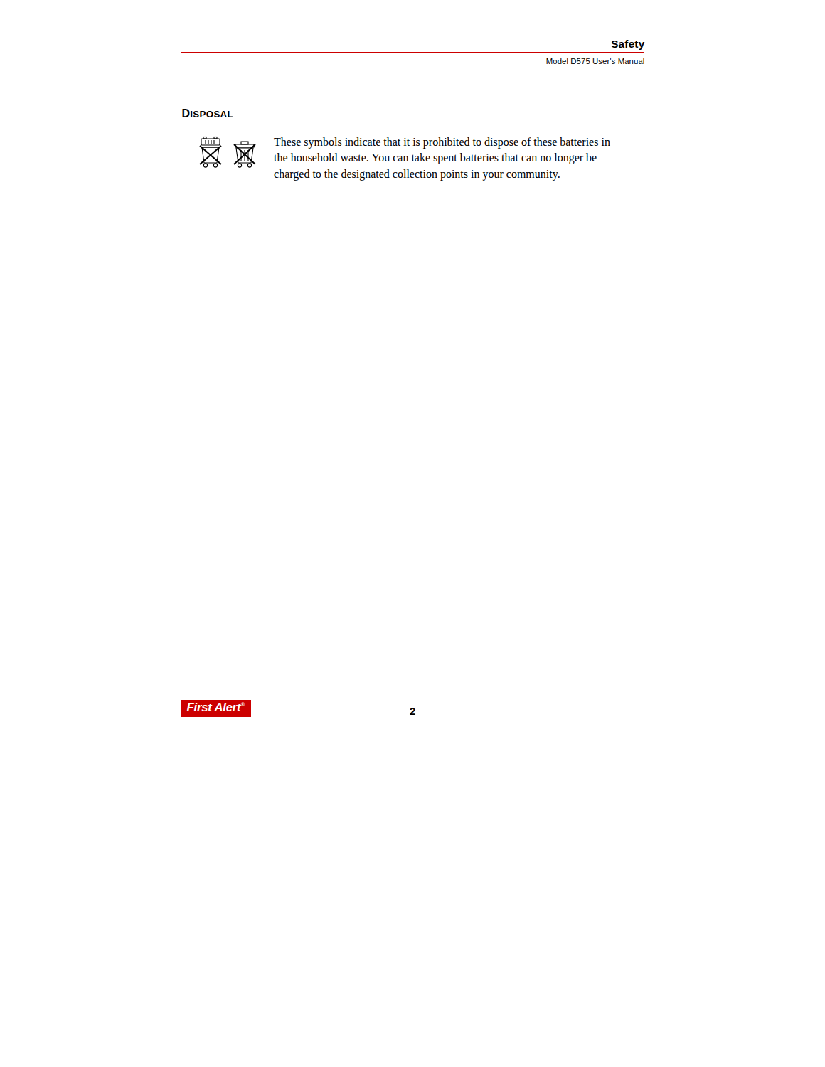Safety
Model D575 User's Manual
DISPOSAL
These symbols indicate that it is prohibited to dispose of these batteries in the household waste. You can take spent batteries that can no longer be charged to the designated collection points in your community.
First Alert® 2